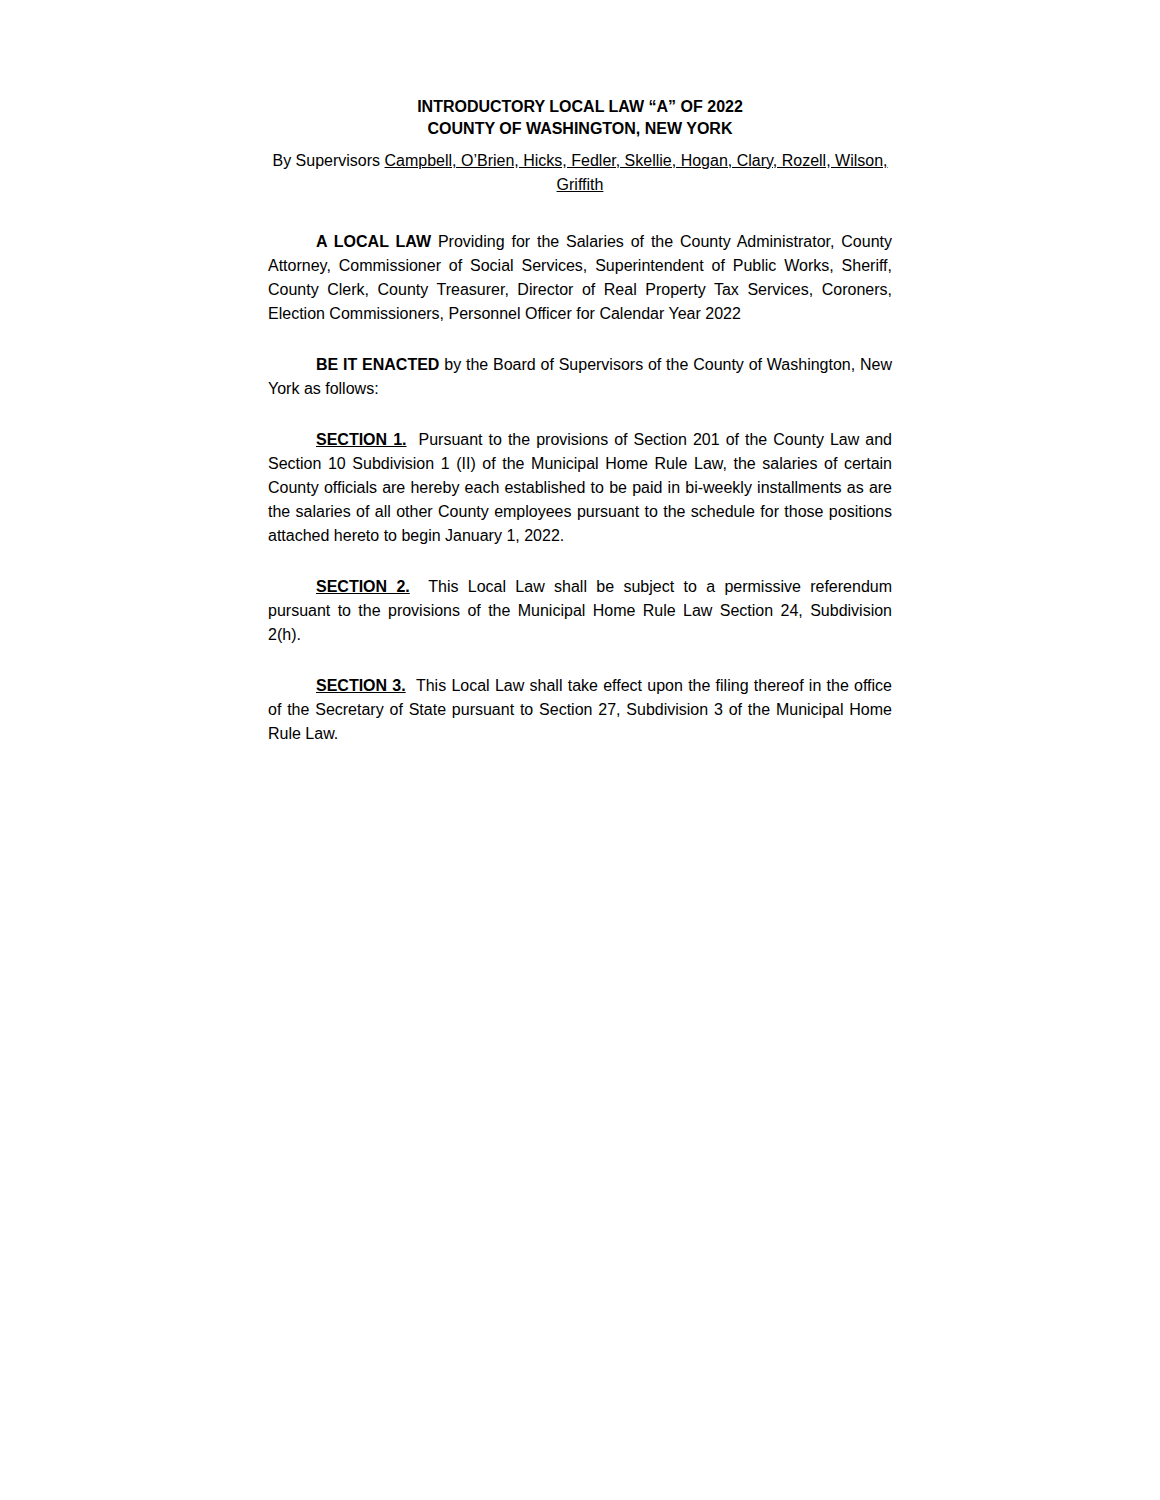INTRODUCTORY LOCAL LAW “A” OF 2022 COUNTY OF WASHINGTON, NEW YORK
By Supervisors Campbell, O’Brien, Hicks, Fedler, Skellie, Hogan, Clary, Rozell, Wilson, Griffith
A LOCAL LAW Providing for the Salaries of the County Administrator, County Attorney, Commissioner of Social Services, Superintendent of Public Works, Sheriff, County Clerk, County Treasurer, Director of Real Property Tax Services, Coroners, Election Commissioners, Personnel Officer for Calendar Year 2022
BE IT ENACTED by the Board of Supervisors of the County of Washington, New York as follows:
SECTION 1. Pursuant to the provisions of Section 201 of the County Law and Section 10 Subdivision 1 (II) of the Municipal Home Rule Law, the salaries of certain County officials are hereby each established to be paid in bi-weekly installments as are the salaries of all other County employees pursuant to the schedule for those positions attached hereto to begin January 1, 2022.
SECTION 2. This Local Law shall be subject to a permissive referendum pursuant to the provisions of the Municipal Home Rule Law Section 24, Subdivision 2(h).
SECTION 3. This Local Law shall take effect upon the filing thereof in the office of the Secretary of State pursuant to Section 27, Subdivision 3 of the Municipal Home Rule Law.